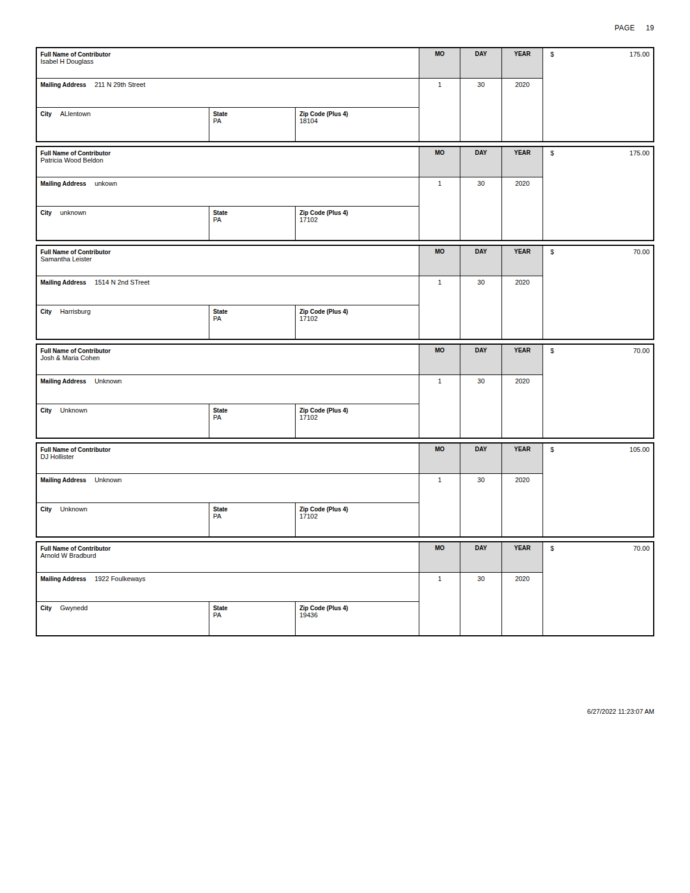PAGE19
| Full Name of Contributor Isabel H Douglass | MO | DAY | YEAR | $ 175.00 |
| Mailing Address 211 N 29th Street | 1 | 30 | 2020 |
| City ALlentown | State PA | Zip Code (Plus 4) 18104 |
| Full Name of Contributor Patricia Wood Beldon | MO | DAY | YEAR | $ 175.00 |
| Mailing Address unkown | 1 | 30 | 2020 |
| City unknown | State PA | Zip Code (Plus 4) 17102 |
| Full Name of Contributor Samantha Leister | MO | DAY | YEAR | $ 70.00 |
| Mailing Address 1514 N 2nd STreet | 1 | 30 | 2020 |
| City Harrisburg | State PA | Zip Code (Plus 4) 17102 |
| Full Name of Contributor Josh & Maria Cohen | MO | DAY | YEAR | $ 70.00 |
| Mailing Address Unknown | 1 | 30 | 2020 |
| City Unknown | State PA | Zip Code (Plus 4) 17102 |
| Full Name of Contributor DJ Hollister | MO | DAY | YEAR | $ 105.00 |
| Mailing Address Unknown | 1 | 30 | 2020 |
| City Unknown | State PA | Zip Code (Plus 4) 17102 |
| Full Name of Contributor Arnold W Bradburd | MO | DAY | YEAR | $ 70.00 |
| Mailing Address 1922 Foulkeways | 1 | 30 | 2020 |
| City Gwynedd | State PA | Zip Code (Plus 4) 19436 |
6/27/2022 11:23:07 AM